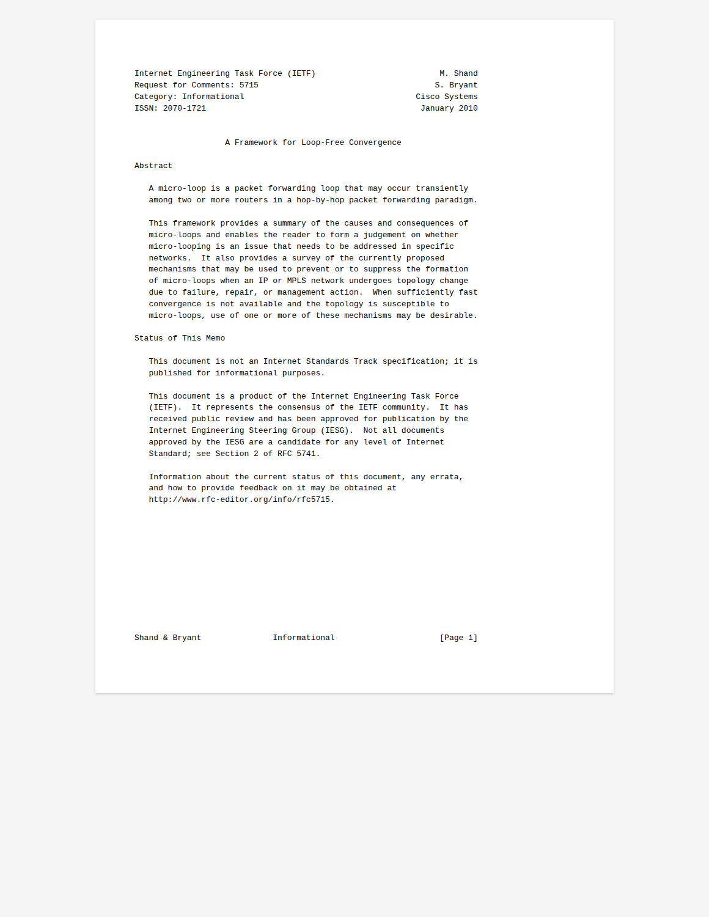Internet Engineering Task Force (IETF)                          M. Shand
Request for Comments: 5715                                     S. Bryant
Category: Informational                                    Cisco Systems
ISSN: 2070-1721                                             January 2010


                   A Framework for Loop-Free Convergence

Abstract

   A micro-loop is a packet forwarding loop that may occur transiently
   among two or more routers in a hop-by-hop packet forwarding paradigm.

   This framework provides a summary of the causes and consequences of
   micro-loops and enables the reader to form a judgement on whether
   micro-looping is an issue that needs to be addressed in specific
   networks.  It also provides a survey of the currently proposed
   mechanisms that may be used to prevent or to suppress the formation
   of micro-loops when an IP or MPLS network undergoes topology change
   due to failure, repair, or management action.  When sufficiently fast
   convergence is not available and the topology is susceptible to
   micro-loops, use of one or more of these mechanisms may be desirable.

Status of This Memo

   This document is not an Internet Standards Track specification; it is
   published for informational purposes.

   This document is a product of the Internet Engineering Task Force
   (IETF).  It represents the consensus of the IETF community.  It has
   received public review and has been approved for publication by the
   Internet Engineering Steering Group (IESG).  Not all documents
   approved by the IESG are a candidate for any level of Internet
   Standard; see Section 2 of RFC 5741.

   Information about the current status of this document, any errata,
   and how to provide feedback on it may be obtained at
   http://www.rfc-editor.org/info/rfc5715.











Shand & Bryant               Informational                      [Page 1]